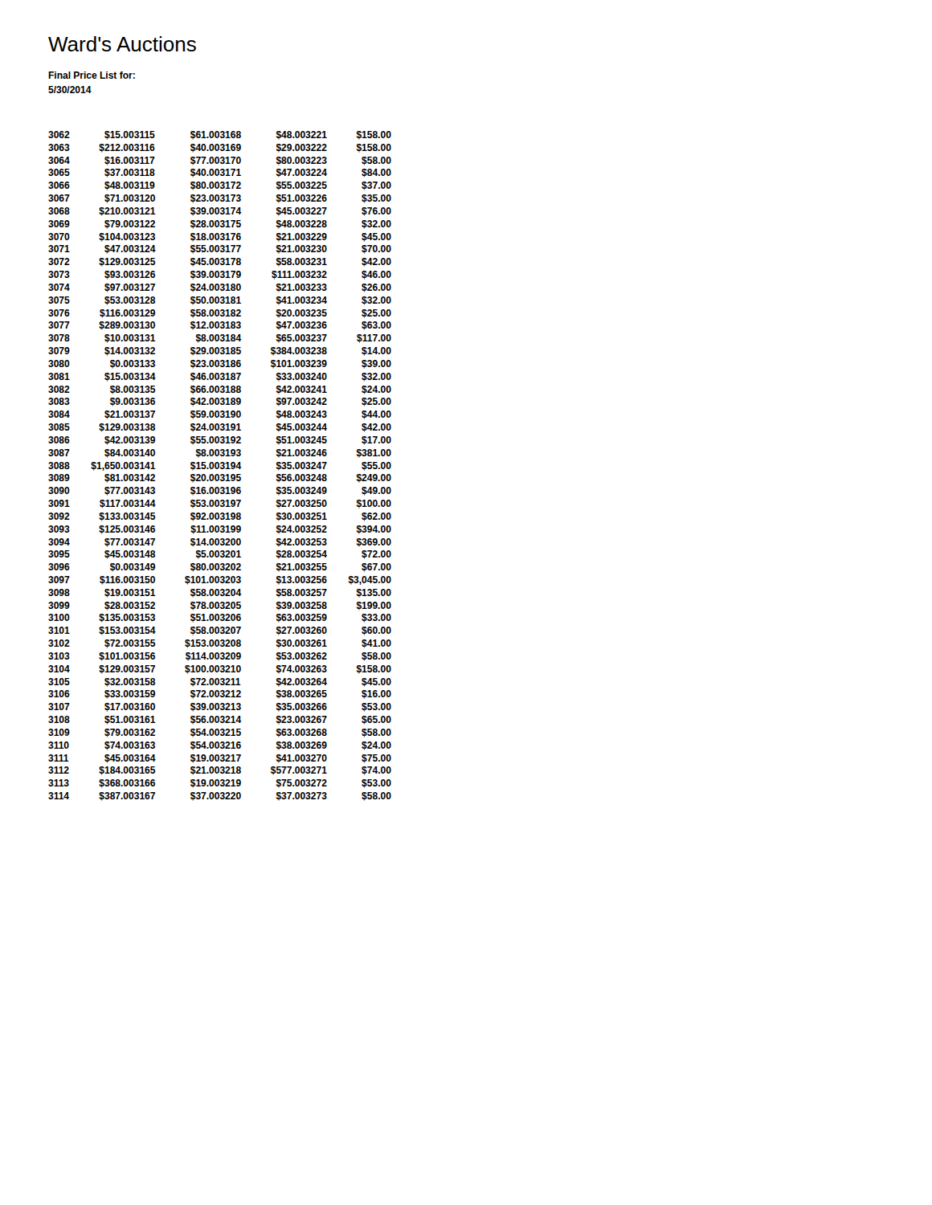Ward's Auctions
Final Price List for:
5/30/2014
| 3062 | $15.00 | 3115 | $61.00 | 3168 | $48.00 | 3221 | $158.00 |
| 3063 | $212.00 | 3116 | $40.00 | 3169 | $29.00 | 3222 | $158.00 |
| 3064 | $16.00 | 3117 | $77.00 | 3170 | $80.00 | 3223 | $58.00 |
| 3065 | $37.00 | 3118 | $40.00 | 3171 | $47.00 | 3224 | $84.00 |
| 3066 | $48.00 | 3119 | $80.00 | 3172 | $55.00 | 3225 | $37.00 |
| 3067 | $71.00 | 3120 | $23.00 | 3173 | $51.00 | 3226 | $35.00 |
| 3068 | $210.00 | 3121 | $39.00 | 3174 | $45.00 | 3227 | $76.00 |
| 3069 | $79.00 | 3122 | $28.00 | 3175 | $48.00 | 3228 | $32.00 |
| 3070 | $104.00 | 3123 | $18.00 | 3176 | $21.00 | 3229 | $45.00 |
| 3071 | $47.00 | 3124 | $55.00 | 3177 | $21.00 | 3230 | $70.00 |
| 3072 | $129.00 | 3125 | $45.00 | 3178 | $58.00 | 3231 | $42.00 |
| 3073 | $93.00 | 3126 | $39.00 | 3179 | $111.00 | 3232 | $46.00 |
| 3074 | $97.00 | 3127 | $24.00 | 3180 | $21.00 | 3233 | $26.00 |
| 3075 | $53.00 | 3128 | $50.00 | 3181 | $41.00 | 3234 | $32.00 |
| 3076 | $116.00 | 3129 | $58.00 | 3182 | $20.00 | 3235 | $25.00 |
| 3077 | $289.00 | 3130 | $12.00 | 3183 | $47.00 | 3236 | $63.00 |
| 3078 | $10.00 | 3131 | $8.00 | 3184 | $65.00 | 3237 | $117.00 |
| 3079 | $14.00 | 3132 | $29.00 | 3185 | $384.00 | 3238 | $14.00 |
| 3080 | $0.00 | 3133 | $23.00 | 3186 | $101.00 | 3239 | $39.00 |
| 3081 | $15.00 | 3134 | $46.00 | 3187 | $33.00 | 3240 | $32.00 |
| 3082 | $8.00 | 3135 | $66.00 | 3188 | $42.00 | 3241 | $24.00 |
| 3083 | $9.00 | 3136 | $42.00 | 3189 | $97.00 | 3242 | $25.00 |
| 3084 | $21.00 | 3137 | $59.00 | 3190 | $48.00 | 3243 | $44.00 |
| 3085 | $129.00 | 3138 | $24.00 | 3191 | $45.00 | 3244 | $42.00 |
| 3086 | $42.00 | 3139 | $55.00 | 3192 | $51.00 | 3245 | $17.00 |
| 3087 | $84.00 | 3140 | $8.00 | 3193 | $21.00 | 3246 | $381.00 |
| 3088 | $1,650.00 | 3141 | $15.00 | 3194 | $35.00 | 3247 | $55.00 |
| 3089 | $81.00 | 3142 | $20.00 | 3195 | $56.00 | 3248 | $249.00 |
| 3090 | $77.00 | 3143 | $16.00 | 3196 | $35.00 | 3249 | $49.00 |
| 3091 | $117.00 | 3144 | $53.00 | 3197 | $27.00 | 3250 | $100.00 |
| 3092 | $133.00 | 3145 | $92.00 | 3198 | $30.00 | 3251 | $62.00 |
| 3093 | $125.00 | 3146 | $11.00 | 3199 | $24.00 | 3252 | $394.00 |
| 3094 | $77.00 | 3147 | $14.00 | 3200 | $42.00 | 3253 | $369.00 |
| 3095 | $45.00 | 3148 | $5.00 | 3201 | $28.00 | 3254 | $72.00 |
| 3096 | $0.00 | 3149 | $80.00 | 3202 | $21.00 | 3255 | $67.00 |
| 3097 | $116.00 | 3150 | $101.00 | 3203 | $13.00 | 3256 | $3,045.00 |
| 3098 | $19.00 | 3151 | $58.00 | 3204 | $58.00 | 3257 | $135.00 |
| 3099 | $28.00 | 3152 | $78.00 | 3205 | $39.00 | 3258 | $199.00 |
| 3100 | $135.00 | 3153 | $51.00 | 3206 | $63.00 | 3259 | $33.00 |
| 3101 | $153.00 | 3154 | $58.00 | 3207 | $27.00 | 3260 | $60.00 |
| 3102 | $72.00 | 3155 | $153.00 | 3208 | $30.00 | 3261 | $41.00 |
| 3103 | $101.00 | 3156 | $114.00 | 3209 | $53.00 | 3262 | $58.00 |
| 3104 | $129.00 | 3157 | $100.00 | 3210 | $74.00 | 3263 | $158.00 |
| 3105 | $32.00 | 3158 | $72.00 | 3211 | $42.00 | 3264 | $45.00 |
| 3106 | $33.00 | 3159 | $72.00 | 3212 | $38.00 | 3265 | $16.00 |
| 3107 | $17.00 | 3160 | $39.00 | 3213 | $35.00 | 3266 | $53.00 |
| 3108 | $51.00 | 3161 | $56.00 | 3214 | $23.00 | 3267 | $65.00 |
| 3109 | $79.00 | 3162 | $54.00 | 3215 | $63.00 | 3268 | $58.00 |
| 3110 | $74.00 | 3163 | $54.00 | 3216 | $38.00 | 3269 | $24.00 |
| 3111 | $45.00 | 3164 | $19.00 | 3217 | $41.00 | 3270 | $75.00 |
| 3112 | $184.00 | 3165 | $21.00 | 3218 | $577.00 | 3271 | $74.00 |
| 3113 | $368.00 | 3166 | $19.00 | 3219 | $75.00 | 3272 | $53.00 |
| 3114 | $387.00 | 3167 | $37.00 | 3220 | $37.00 | 3273 | $58.00 |